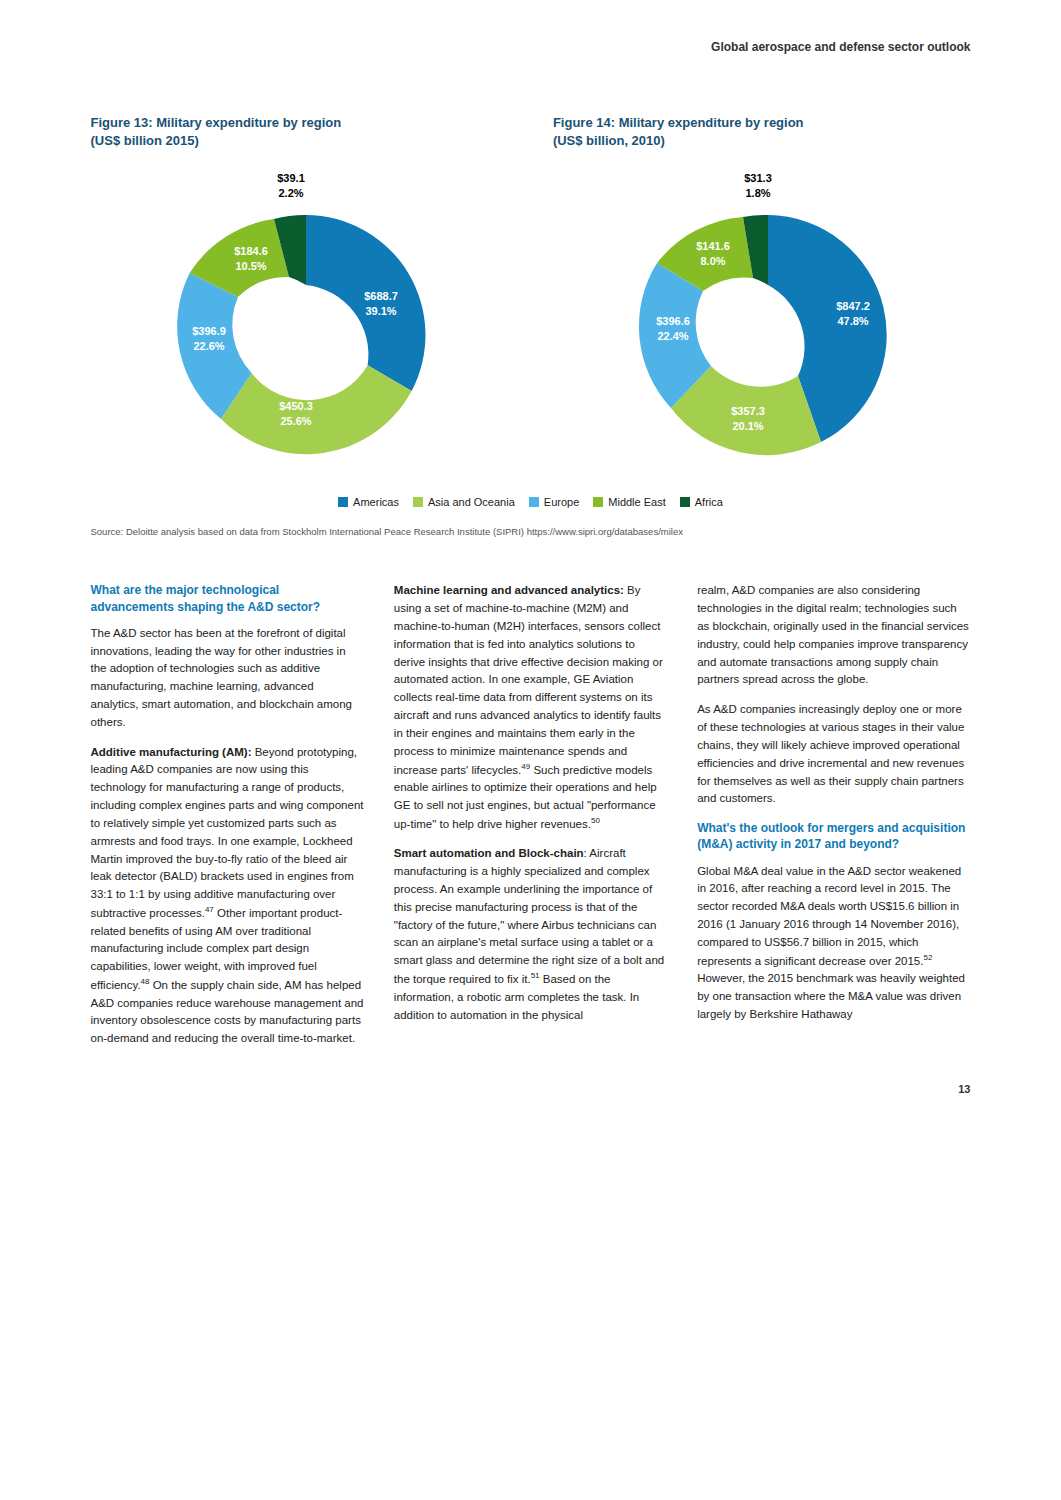Global aerospace and defense sector outlook
Figure 13: Military expenditure by region
(US$ billion 2015)
$688.7 39.1% $450.3 25.6% $396.9 22.6% $184.6 10.5% $39.1 2.2%
Figure 14: Military expenditure by region
(US$ billion, 2010)
$847.2 47.8% $357.3 20.1% $396.6 22.4% $141.6 8.0% $31.3 1.8%
Americas
Asia and Oceania
Europe
Middle East
Africa
Source: Deloitte analysis based on data from Stockholm International Peace Research Institute (SIPRI) https://www.sipri.org/databases/milex
What are the major technological advancements shaping the A&D sector?
The A&D sector has been at the forefront of digital innovations, leading the way for other industries in the adoption of technologies such as additive manufacturing, machine learning, advanced analytics, smart automation, and blockchain among others.
Additive manufacturing (AM): Beyond prototyping, leading A&D companies are now using this technology for manufacturing a range of products, including complex engines parts and wing component to relatively simple yet customized parts such as armrests and food trays. In one example, Lockheed Martin improved the buy-to-fly ratio of the bleed air leak detector (BALD) brackets used in engines from 33:1 to 1:1 by using additive manufacturing over subtractive processes.47 Other important product-related benefits of using AM over traditional manufacturing include complex part design capabilities, lower weight, with improved fuel efficiency.48 On the supply chain side, AM has helped A&D companies reduce warehouse management and inventory obsolescence costs by manufacturing parts on-demand and reducing the overall time-to-market.
Machine learning and advanced analytics: By using a set of machine-to-machine (M2M) and machine-to-human (M2H) interfaces, sensors collect information that is fed into analytics solutions to derive insights that drive effective decision making or automated action. In one example, GE Aviation collects real-time data from different systems on its aircraft and runs advanced analytics to identify faults in their engines and maintains them early in the process to minimize maintenance spends and increase parts' lifecycles.49 Such predictive models enable airlines to optimize their operations and help GE to sell not just engines, but actual "performance up-time" to help drive higher revenues.50
Smart automation and Block-chain: Aircraft manufacturing is a highly specialized and complex process. An example underlining the importance of this precise manufacturing process is that of the "factory of the future," where Airbus technicians can scan an airplane's metal surface using a tablet or a smart glass and determine the right size of a bolt and the torque required to fix it.51 Based on the information, a robotic arm completes the task. In addition to automation in the physical
realm, A&D companies are also considering technologies in the digital realm; technologies such as blockchain, originally used in the financial services industry, could help companies improve transparency and automate transactions among supply chain partners spread across the globe.
As A&D companies increasingly deploy one or more of these technologies at various stages in their value chains, they will likely achieve improved operational efficiencies and drive incremental and new revenues for themselves as well as their supply chain partners and customers.
What's the outlook for mergers and acquisition (M&A) activity in 2017 and beyond?
Global M&A deal value in the A&D sector weakened in 2016, after reaching a record level in 2015. The sector recorded M&A deals worth US$15.6 billion in 2016 (1 January 2016 through 14 November 2016), compared to US$56.7 billion in 2015, which represents a significant decrease over 2015.52 However, the 2015 benchmark was heavily weighted by one transaction where the M&A value was driven largely by Berkshire Hathaway
13